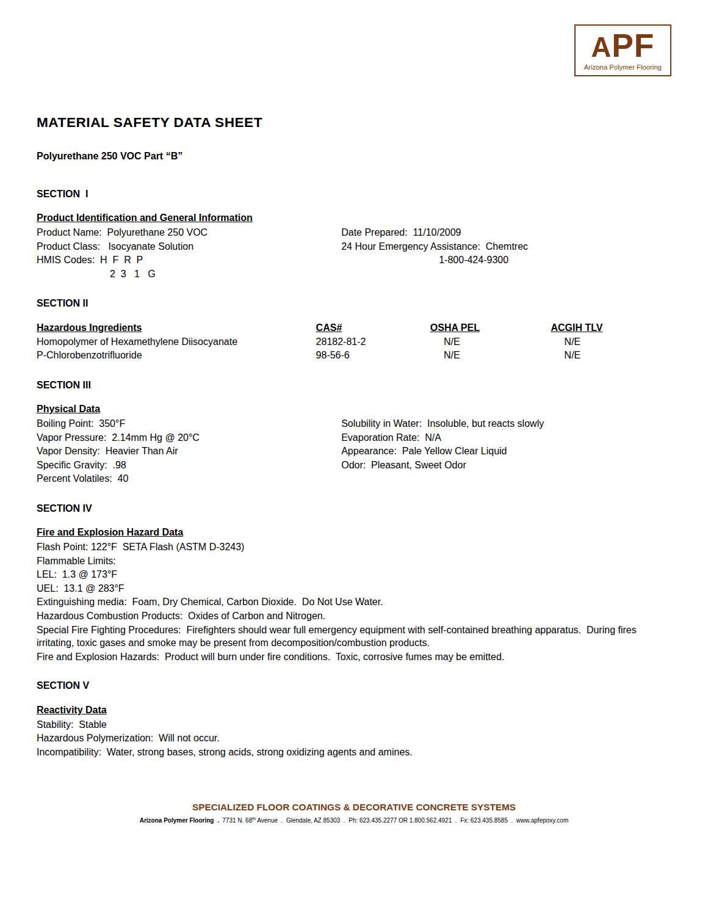APF
Arizona Polymer Flooring
MATERIAL SAFETY DATA SHEET
Polyurethane 250 VOC Part “B”
SECTION I
Product Identification and General Information
| Product Name: Polyurethane 250 VOC | Date Prepared: 11/10/2009 |
| Product Class: Isocyanate Solution | 24 Hour Emergency Assistance: Chemtrec |
| HMIS Codes: H F R P | 1-800-424-9300 |
| 2 3 1 G | |
SECTION II
| Hazardous Ingredients | CAS# | OSHA PEL | ACGIH TLV |
| --- | --- | --- | --- |
| Homopolymer of Hexamethylene Diisocyanate | 28182-81-2 | N/E | N/E |
| P-Chlorobenzotrifluoride | 98-56-6 | N/E | N/E |
SECTION III
Physical Data
| Boiling Point: 350°F | Solubility in Water: Insoluble, but reacts slowly |
| Vapor Pressure: 2.14mm Hg @ 20°C | Evaporation Rate: N/A |
| Vapor Density: Heavier Than Air | Appearance: Pale Yellow Clear Liquid |
| Specific Gravity: .98 | Odor: Pleasant, Sweet Odor |
| Percent Volatiles: 40 | |
SECTION IV
Fire and Explosion Hazard Data
Flash Point: 122°F SETA Flash (ASTM D-3243)
Flammable Limits:
LEL: 1.3 @ 173°F
UEL: 13.1 @ 283°F
Extinguishing media: Foam, Dry Chemical, Carbon Dioxide. Do Not Use Water.
Hazardous Combustion Products: Oxides of Carbon and Nitrogen.
Special Fire Fighting Procedures: Firefighters should wear full emergency equipment with self-contained breathing apparatus. During fires irritating, toxic gases and smoke may be present from decomposition/combustion products.
Fire and Explosion Hazards: Product will burn under fire conditions. Toxic, corrosive fumes may be emitted.
SECTION V
Reactivity Data
Stability: Stable
Hazardous Polymerization: Will not occur.
Incompatibility: Water, strong bases, strong acids, strong oxidizing agents and amines.
SPECIALIZED FLOOR COATINGS & DECORATIVE CONCRETE SYSTEMS
Arizona Polymer Flooring . 7731 N. 68th Avenue . Glendale, AZ 85303 . Ph: 623.435.2277 OR 1.800.562.4921 . Fx: 623.435.8585 . www.apfepoxy.com